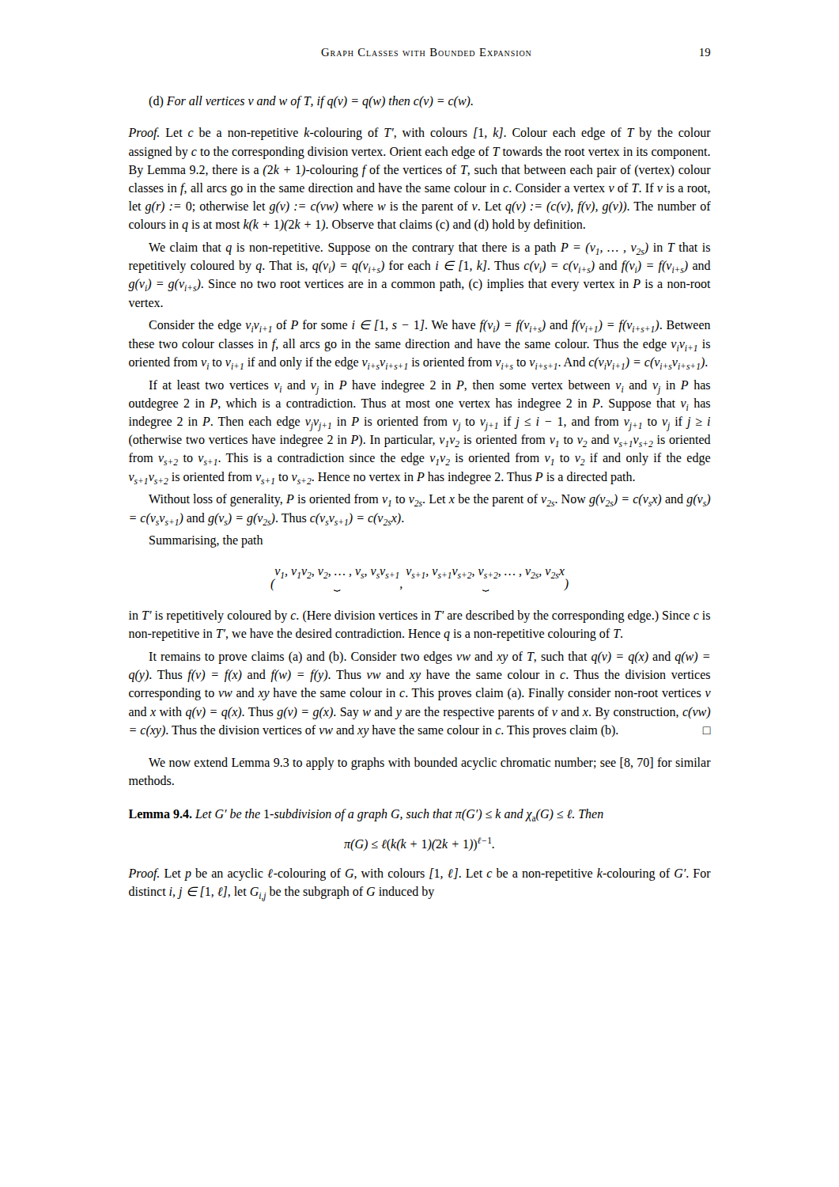Graph Classes with Bounded Expansion 19
(d) For all vertices v and w of T, if q(v) = q(w) then c(v) = c(w).
Proof. Let c be a non-repetitive k-colouring of T′, with colours [1, k]. Colour each edge of T by the colour assigned by c to the corresponding division vertex. Orient each edge of T towards the root vertex in its component. By Lemma 9.2, there is a (2k + 1)-colouring f of the vertices of T, such that between each pair of (vertex) colour classes in f, all arcs go in the same direction and have the same colour in c. Consider a vertex v of T. If v is a root, let g(r) := 0; otherwise let g(v) := c(vw) where w is the parent of v. Let q(v) := (c(v), f(v), g(v)). The number of colours in q is at most k(k + 1)(2k + 1). Observe that claims (c) and (d) hold by definition.
We claim that q is non-repetitive. Suppose on the contrary that there is a path P = (v1, … , v2s) in T that is repetitively coloured by q. That is, q(vi) = q(vi+s) for each i ∈ [1, k]. Thus c(vi) = c(vi+s) and f(vi) = f(vi+s) and g(vi) = g(vi+s). Since no two root vertices are in a common path, (c) implies that every vertex in P is a non-root vertex.
Consider the edge vivi+1 of P for some i ∈ [1, s − 1]. We have f(vi) = f(vi+s) and f(vi+1) = f(vi+s+1). Between these two colour classes in f, all arcs go in the same direction and have the same colour. Thus the edge vivi+1 is oriented from vi to vi+1 if and only if the edge vi+svi+s+1 is oriented from vi+s to vi+s+1. And c(vivi+1) = c(vi+svi+s+1).
If at least two vertices vi and vj in P have indegree 2 in P, then some vertex between vi and vj in P has outdegree 2 in P, which is a contradiction. Thus at most one vertex has indegree 2 in P. Suppose that vi has indegree 2 in P. Then each edge vjvj+1 in P is oriented from vj to vj+1 if j ≤ i − 1, and from vj+1 to vj if j ≥ i (otherwise two vertices have indegree 2 in P). In particular, v1v2 is oriented from v1 to v2 and vs+1vs+2 is oriented from vs+2 to vs+1. This is a contradiction since the edge v1v2 is oriented from v1 to v2 if and only if the edge vs+1vs+2 is oriented from vs+1 to vs+2. Hence no vertex in P has indegree 2. Thus P is a directed path.
Without loss of generality, P is oriented from v1 to v2s. Let x be the parent of v2s. Now g(v2s) = c(vsx) and g(vs) = c(vsvs+1) and g(vs) = g(v2s). Thus c(vsvs+1) = c(v2sx).
Summarising, the path
(v1, v1v2, v2, … , vs, vsvs+1⏟, vs+1, vs+1vs+2, vs+2, … , v2s, v2sx⏟)
in T′ is repetitively coloured by c. (Here division vertices in T′ are described by the corresponding edge.) Since c is non-repetitive in T′, we have the desired contradiction. Hence q is a non-repetitive colouring of T.
It remains to prove claims (a) and (b). Consider two edges vw and xy of T, such that q(v) = q(x) and q(w) = q(y). Thus f(v) = f(x) and f(w) = f(y). Thus vw and xy have the same colour in c. Thus the division vertices corresponding to vw and xy have the same colour in c. This proves claim (a). Finally consider non-root vertices v and x with q(v) = q(x). Thus g(v) = g(x). Say w and y are the respective parents of v and x. By construction, c(vw) = c(xy). Thus the division vertices of vw and xy have the same colour in c. This proves claim (b). □
We now extend Lemma 9.3 to apply to graphs with bounded acyclic chromatic number; see [8, 70] for similar methods.
Lemma 9.4. Let G′ be the 1-subdivision of a graph G, such that π(G′) ≤ k and χa(G) ≤ ℓ. Then
π(G) ≤ ℓ(k(k + 1)(2k + 1))ℓ−1.
Proof. Let p be an acyclic ℓ-colouring of G, with colours [1, ℓ]. Let c be a non-repetitive k-colouring of G′. For distinct i, j ∈ [1, ℓ], let Gi,j be the subgraph of G induced by